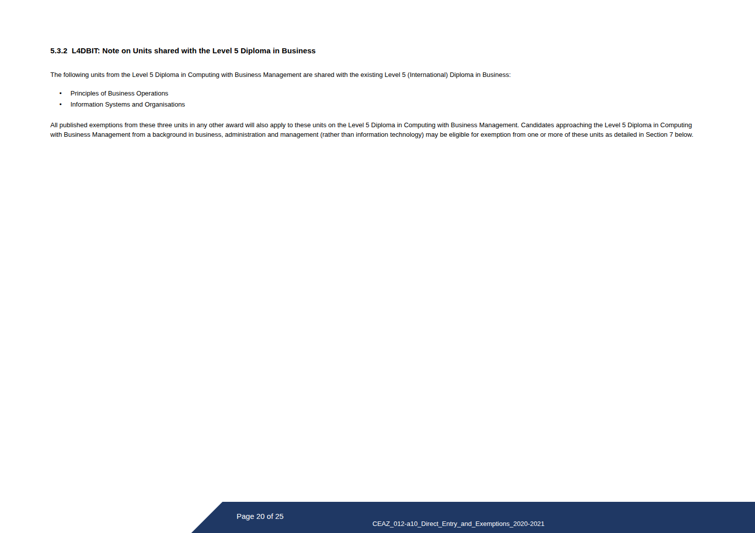5.3.2 L4DBIT: Note on Units shared with the Level 5 Diploma in Business
The following units from the Level 5 Diploma in Computing with Business Management are shared with the existing Level 5 (International) Diploma in Business:
Principles of Business Operations
Information Systems and Organisations
All published exemptions from these three units in any other award will also apply to these units on the Level 5 Diploma in Computing with Business Management. Candidates approaching the Level 5 Diploma in Computing with Business Management from a background in business, administration and management (rather than information technology) may be eligible for exemption from one or more of these units as detailed in Section 7 below.
Page 20 of 25
CEAZ_012-a10_Direct_Entry_and_Exemptions_2020-2021